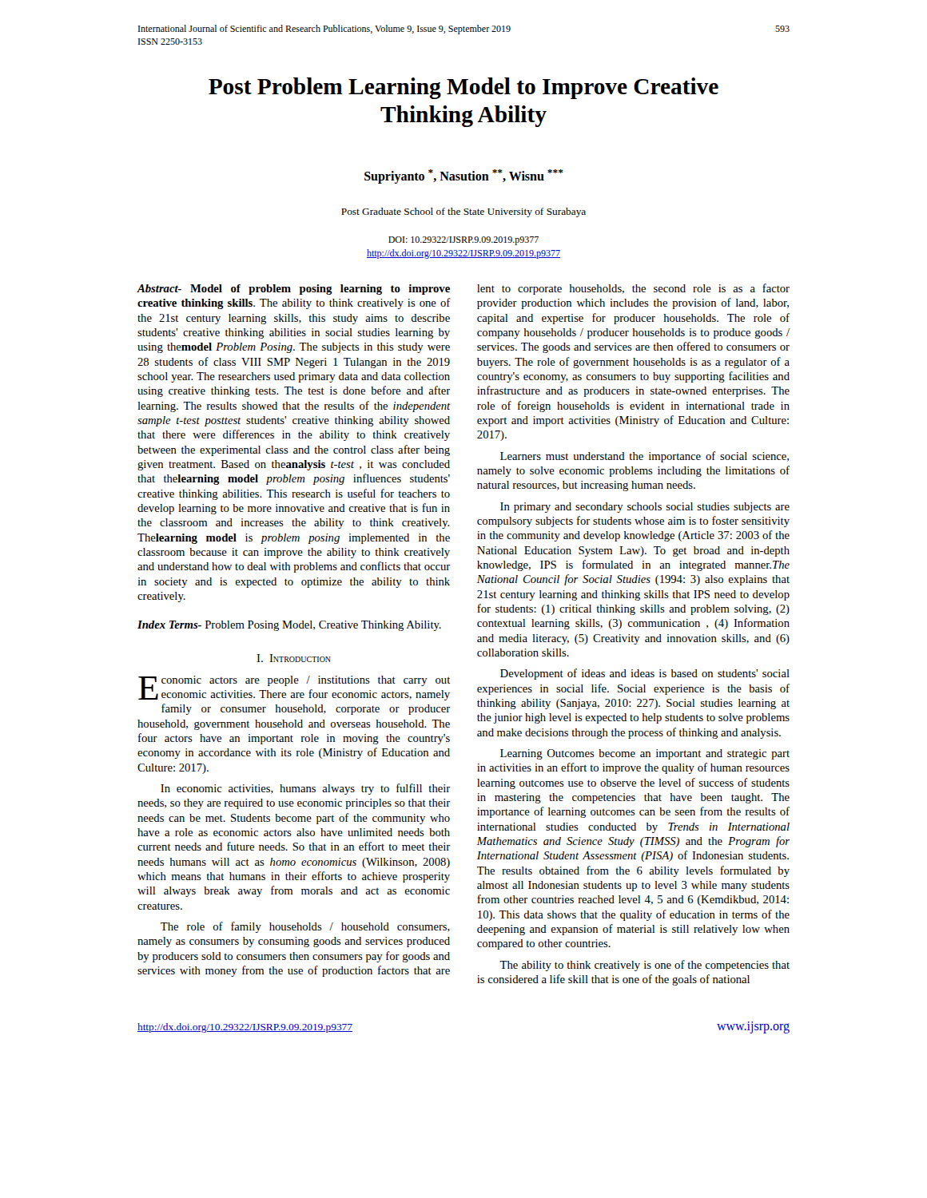International Journal of Scientific and Research Publications, Volume 9, Issue 9, September 2019
ISSN 2250-3153
593
Post Problem Learning Model to Improve Creative
Thinking Ability
Supriyanto *, Nasution **, Wisnu ***
Post Graduate School of the State University of Surabaya
DOI: 10.29322/IJSRP.9.09.2019.p9377
http://dx.doi.org/10.29322/IJSRP.9.09.2019.p9377
Abstract- Model of problem posing learning to improve creative thinking skills. The ability to think creatively is one of the 21st century learning skills, this study aims to describe students' creative thinking abilities in social studies learning by using themodel Problem Posing. The subjects in this study were 28 students of class VIII SMP Negeri 1 Tulangan in the 2019 school year. The researchers used primary data and data collection using creative thinking tests. The test is done before and after learning. The results showed that the results of the independent sample t-test posttest students' creative thinking ability showed that there were differences in the ability to think creatively between the experimental class and the control class after being given treatment. Based on theanalysis t-test , it was concluded that thelearning model problem posing influences students' creative thinking abilities. This research is useful for teachers to develop learning to be more innovative and creative that is fun in the classroom and increases the ability to think creatively. Thelearning model is problem posing implemented in the classroom because it can improve the ability to think creatively and understand how to deal with problems and conflicts that occur in society and is expected to optimize the ability to think creatively.
Index Terms- Problem Posing Model, Creative Thinking Ability.
I. Introduction
Economic actors are people / institutions that carry out economic activities. There are four economic actors, namely family or consumer household, corporate or producer household, government household and overseas household. The four actors have an important role in moving the country's economy in accordance with its role (Ministry of Education and Culture: 2017).
In economic activities, humans always try to fulfill their needs, so they are required to use economic principles so that their needs can be met. Students become part of the community who have a role as economic actors also have unlimited needs both current needs and future needs. So that in an effort to meet their needs humans will act as homo economicus (Wilkinson, 2008) which means that humans in their efforts to achieve prosperity will always break away from morals and act as economic creatures.
The role of family households / household consumers, namely as consumers by consuming goods and services produced by producers sold to consumers then consumers pay for goods and services with money from the use of production factors that are lent to corporate households, the second role is as a factor provider production which includes the provision of land, labor, capital and expertise for producer households. The role of company households / producer households is to produce goods / services. The goods and services are then offered to consumers or buyers. The role of government households is as a regulator of a country's economy, as consumers to buy supporting facilities and infrastructure and as producers in state-owned enterprises. The role of foreign households is evident in international trade in export and import activities (Ministry of Education and Culture: 2017).
Learners must understand the importance of social science, namely to solve economic problems including the limitations of natural resources, but increasing human needs.
In primary and secondary schools social studies subjects are compulsory subjects for students whose aim is to foster sensitivity in the community and develop knowledge (Article 37: 2003 of the National Education System Law). To get broad and in-depth knowledge, IPS is formulated in an integrated manner.The National Council for Social Studies (1994: 3) also explains that 21st century learning and thinking skills that IPS need to develop for students: (1) critical thinking skills and problem solving, (2) contextual learning skills, (3) communication , (4) Information and media literacy, (5) Creativity and innovation skills, and (6) collaboration skills.
Development of ideas and ideas is based on students' social experiences in social life. Social experience is the basis of thinking ability (Sanjaya, 2010: 227). Social studies learning at the junior high level is expected to help students to solve problems and make decisions through the process of thinking and analysis.
Learning Outcomes become an important and strategic part in activities in an effort to improve the quality of human resources learning outcomes use to observe the level of success of students in mastering the competencies that have been taught. The importance of learning outcomes can be seen from the results of international studies conducted by Trends in International Mathematics and Science Study (TIMSS) and the Program for International Student Assessment (PISA) of Indonesian students. The results obtained from the 6 ability levels formulated by almost all Indonesian students up to level 3 while many students from other countries reached level 4, 5 and 6 (Kemdikbud, 2014: 10). This data shows that the quality of education in terms of the deepening and expansion of material is still relatively low when compared to other countries.
The ability to think creatively is one of the competencies that is considered a life skill that is one of the goals of national
http://dx.doi.org/10.29322/IJSRP.9.09.2019.p9377 www.ijsrp.org